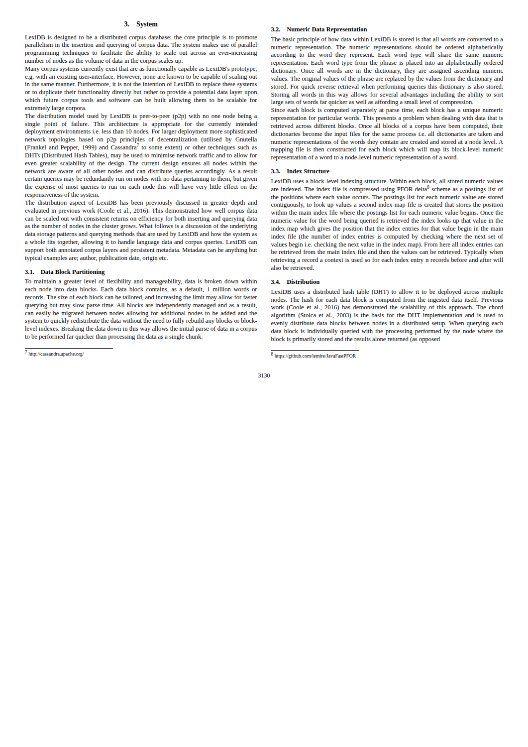3. System
LexiDB is designed to be a distributed corpus database; the core principle is to promote parallelism in the insertion and querying of corpus data. The system makes use of parallel programming techniques to facilitate the ability to scale out across an ever-increasing number of nodes as the volume of data in the corpus scales up.
Many corpus systems currently exist that are as functionally capable as LexiDB's prototype, e.g. with an existing user-interface. However, none are known to be capable of scaling out in the same manner. Furthermore, it is not the intention of LexiDB to replace these systems or to duplicate their functionality directly but rather to provide a potential data layer upon which future corpus tools and software can be built allowing them to be scalable for extremely large corpora.
The distribution model used by LexiDB is peer-to-peer (p2p) with no one node being a single point of failure. This architecture is appropriate for the currently intended deployment environments i.e. less than 10 nodes. For larger deployment more sophisticated network topologies based on p2p principles of decentralization (utilised by Gnutella (Frankel and Pepper, 1999) and Cassandra7 to some extent) or other techniques such as DHTs (Distributed Hash Tables), may be used to minimise network traffic and to allow for even greater scalability of the design. The current design ensures all nodes within the network are aware of all other nodes and can distribute queries accordingly. As a result certain queries may be redundantly run on nodes with no data pertaining to them, but given the expense of most queries to run on each node this will have very little effect on the responsiveness of the system.
The distribution aspect of LexiDB has been previously discussed in greater depth and evaluated in previous work (Coole et al., 2016). This demonstrated how well corpus data can be scaled out with consistent returns on efficiency for both inserting and querying data as the number of nodes in the cluster grows. What follows is a discussion of the underlying data storage patterns and querying methods that are used by LexiDB and how the system as a whole fits together, allowing it to handle language data and corpus queries. LexiDB can support both annotated corpus layers and persistent metadata. Metadata can be anything but typical examples are; author, publication date, origin etc.
3.1. Data Block Partitioning
To maintain a greater level of flexibility and manageability, data is broken down within each node into data blocks. Each data block contains, as a default, 1 million words or records. The size of each block can be tailored, and increasing the limit may allow for faster querying but may slow parse time. All blocks are independently managed and as a result, can easily be migrated between nodes allowing for additional nodes to be added and the system to quickly redistribute the data without the need to fully rebuild any blocks or block-level indexes. Breaking the data down in this way allows the initial parse of data in a corpus to be performed far quicker than processing the data as a single chunk.
7 http://cassandra.apache.org/
3.2. Numeric Data Representation
The basic principle of how data within LexiDB is stored is that all words are converted to a numeric representation. The numeric representations should be ordered alphabetically according to the word they represent. Each word type will share the same numeric representation. Each word type from the phrase is placed into an alphabetically ordered dictionary. Once all words are in the dictionary, they are assigned ascending numeric values. The original values of the phrase are replaced by the values from the dictionary and stored. For quick reverse retrieval when performing queries this dictionary is also stored. Storing all words in this way allows for several advantages including the ability to sort large sets of words far quicker as well as affording a small level of compression.
Since each block is computed separately at parse time, each block has a unique numeric representation for particular words. This presents a problem when dealing with data that is retrieved across different blocks. Once all blocks of a corpus have been computed, their dictionaries become the input files for the same process i.e. all dictionaries are taken and numeric representations of the words they contain are created and stored at a node level. A mapping file is then constructed for each block which will map its block-level numeric representation of a word to a node-level numeric representation of a word.
3.3. Index Structure
LexiDB uses a block-level indexing structure. Within each block, all stored numeric values are indexed. The index file is compressed using PFOR-delta8 scheme as a postings list of the positions where each value occurs. The postings list for each numeric value are stored contiguously, to look up values a second index map file is created that stores the position within the main index file where the postings list for each numeric value begins. Once the numeric value for the word being queried is retrieved the index looks up that value in the index map which gives the position that the index entries for that value begin in the main index file (the number of index entries is computed by checking where the next set of values begin i.e. checking the next value in the index map). From here all index entries can be retrieved from the main index file and then the values can be retrieved. Typically when retrieving a record a context is used so for each index entry n records before and after will also be retrieved.
3.4. Distribution
LexiDB uses a distributed hash table (DHT) to allow it to be deployed across multiple nodes. The hash for each data block is computed from the ingested data itself. Previous work (Coole et al., 2016) has demonstrated the scalability of this approach. The chord algorithm (Stoica et al., 2003) is the basis for the DHT implementation and is used to evenly distribute data blocks between nodes in a distributed setup. When querying each data block is individually queried with the processing performed by the node where the block is primarily stored and the results alone returned (as opposed
8 https://github.com/lemire/JavaFastPFOR
3130